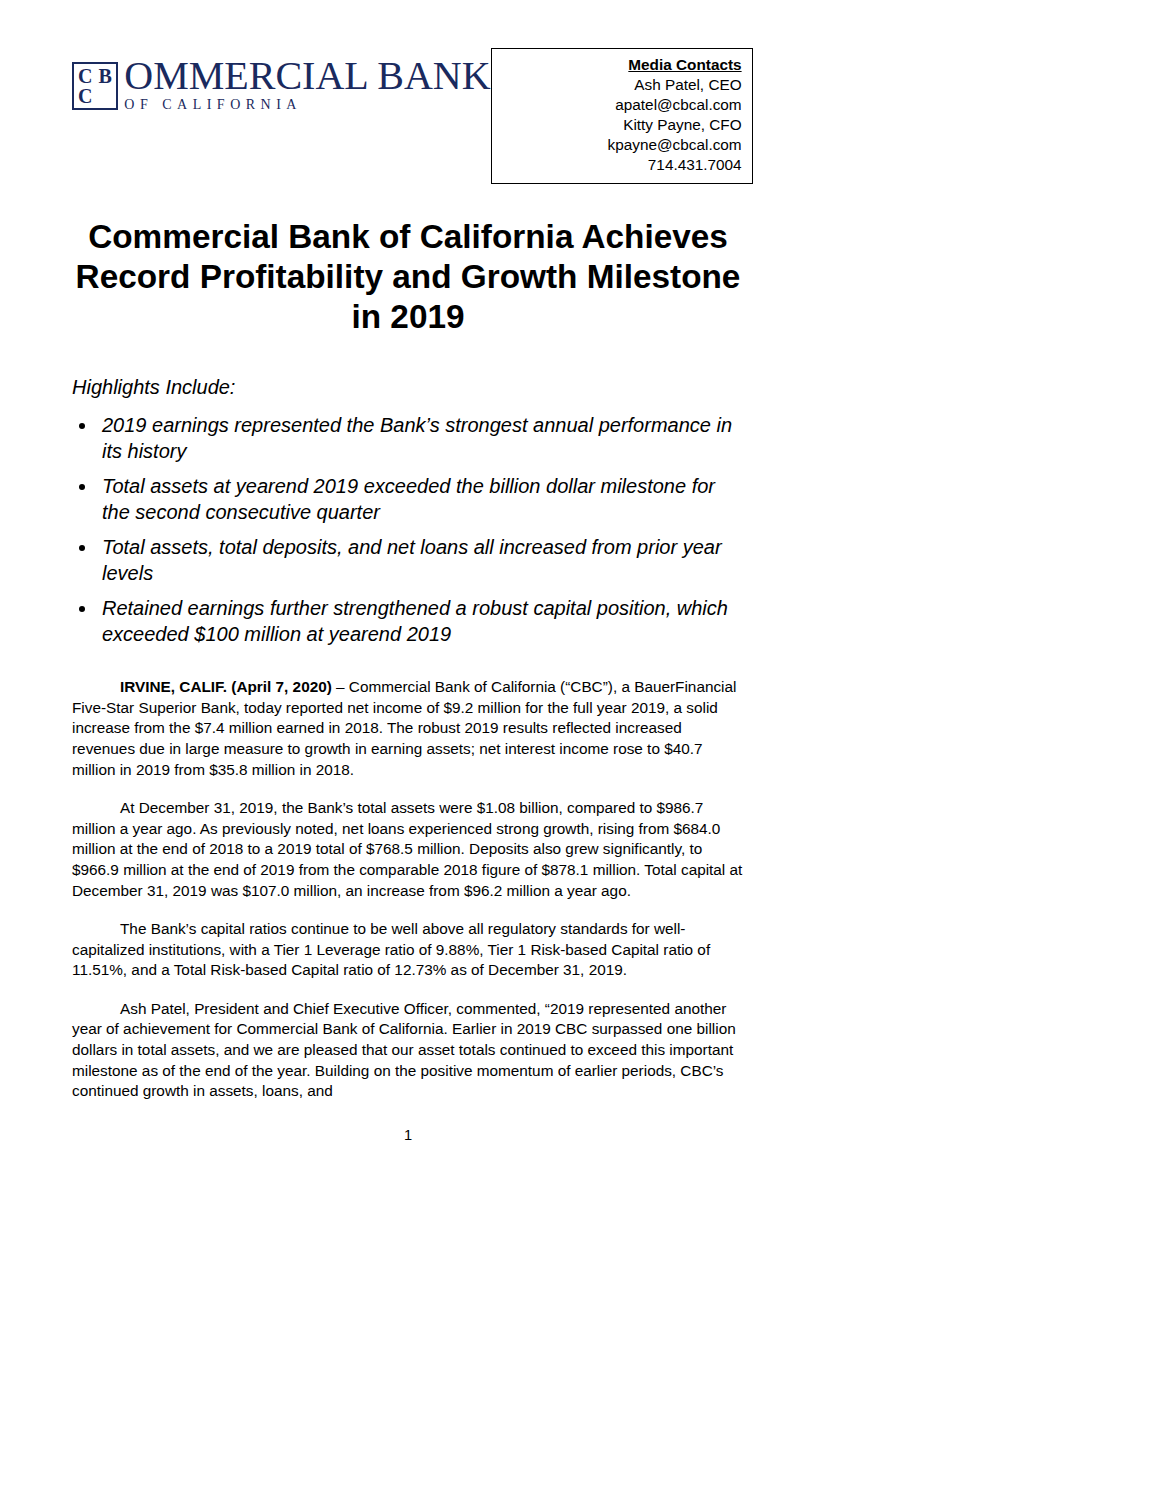C B C OMMERCIAL BANK OF CALIFORNIA
Media Contacts
Ash Patel, CEO
apatel@cbcal.com
Kitty Payne, CFO
kpayne@cbcal.com
714.431.7004
Commercial Bank of California Achieves Record Profitability and Growth Milestone in 2019
Highlights Include:
2019 earnings represented the Bank’s strongest annual performance in its history
Total assets at yearend 2019 exceeded the billion dollar milestone for the second consecutive quarter
Total assets, total deposits, and net loans all increased from prior year levels
Retained earnings further strengthened a robust capital position, which exceeded $100 million at yearend 2019
IRVINE, CALIF. (April 7, 2020) – Commercial Bank of California (“CBC”), a BauerFinancial Five-Star Superior Bank, today reported net income of $9.2 million for the full year 2019, a solid increase from the $7.4 million earned in 2018. The robust 2019 results reflected increased revenues due in large measure to growth in earning assets; net interest income rose to $40.7 million in 2019 from $35.8 million in 2018.
At December 31, 2019, the Bank’s total assets were $1.08 billion, compared to $986.7 million a year ago. As previously noted, net loans experienced strong growth, rising from $684.0 million at the end of 2018 to a 2019 total of $768.5 million. Deposits also grew significantly, to $966.9 million at the end of 2019 from the comparable 2018 figure of $878.1 million. Total capital at December 31, 2019 was $107.0 million, an increase from $96.2 million a year ago.
The Bank’s capital ratios continue to be well above all regulatory standards for well-capitalized institutions, with a Tier 1 Leverage ratio of 9.88%, Tier 1 Risk-based Capital ratio of 11.51%, and a Total Risk-based Capital ratio of 12.73% as of December 31, 2019.
Ash Patel, President and Chief Executive Officer, commented, “2019 represented another year of achievement for Commercial Bank of California. Earlier in 2019 CBC surpassed one billion dollars in total assets, and we are pleased that our asset totals continued to exceed this important milestone as of the end of the year. Building on the positive momentum of earlier periods, CBC’s continued growth in assets, loans, and
1